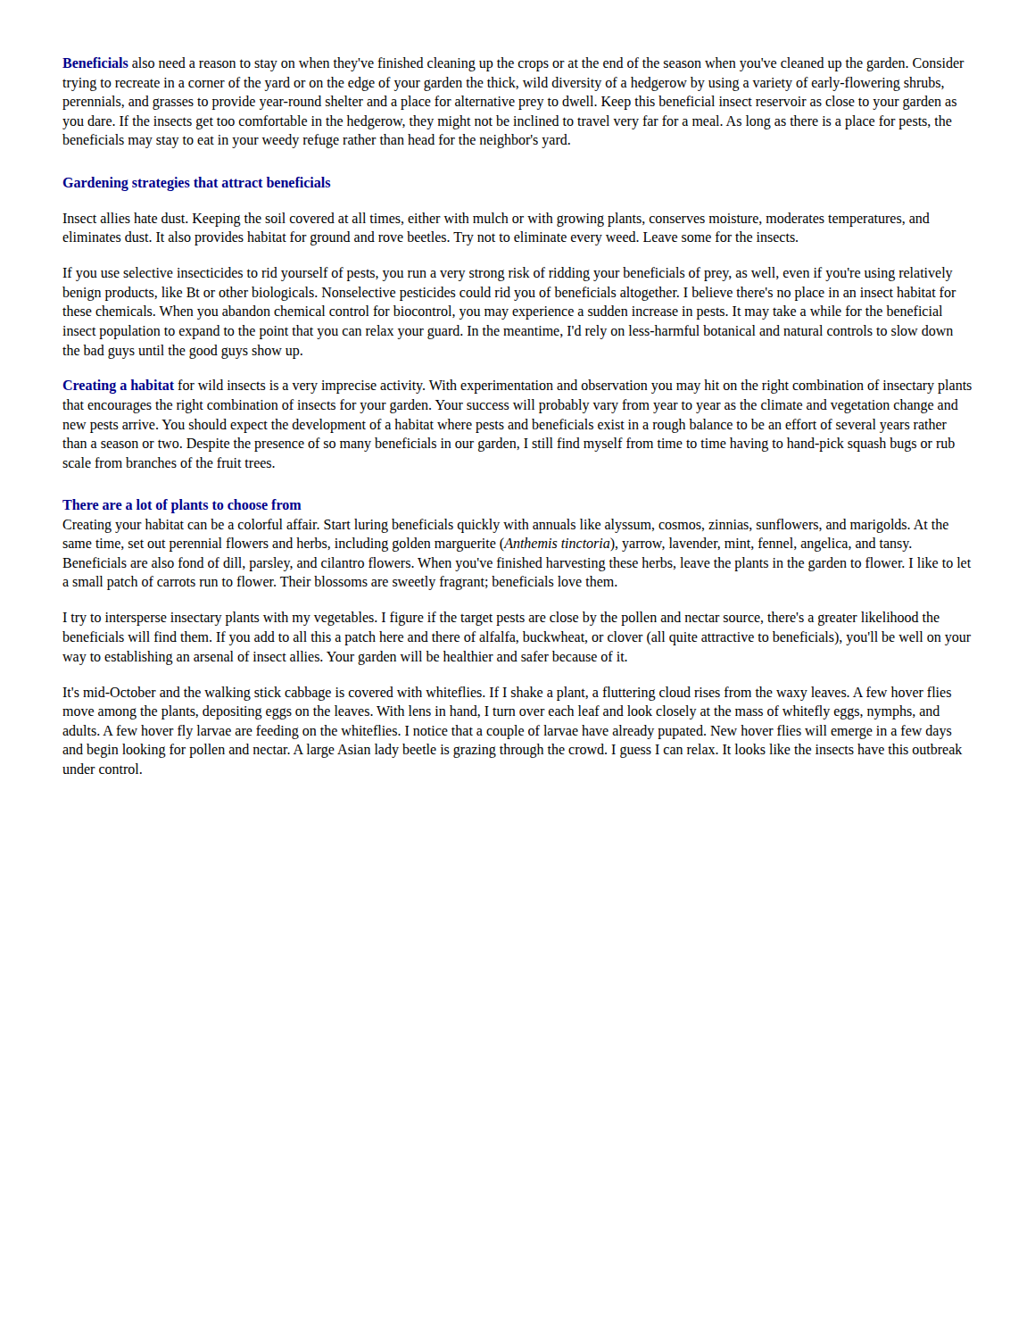Beneficials also need a reason to stay on when they've finished cleaning up the crops or at the end of the season when you've cleaned up the garden. Consider trying to recreate in a corner of the yard or on the edge of your garden the thick, wild diversity of a hedgerow by using a variety of early-flowering shrubs, perennials, and grasses to provide year-round shelter and a place for alternative prey to dwell. Keep this beneficial insect reservoir as close to your garden as you dare. If the insects get too comfortable in the hedgerow, they might not be inclined to travel very far for a meal. As long as there is a place for pests, the beneficials may stay to eat in your weedy refuge rather than head for the neighbor's yard.
Gardening strategies that attract beneficials
Insect allies hate dust. Keeping the soil covered at all times, either with mulch or with growing plants, conserves moisture, moderates temperatures, and eliminates dust. It also provides habitat for ground and rove beetles. Try not to eliminate every weed. Leave some for the insects.
If you use selective insecticides to rid yourself of pests, you run a very strong risk of ridding your beneficials of prey, as well, even if you're using relatively benign products, like Bt or other biologicals. Nonselective pesticides could rid you of beneficials altogether. I believe there's no place in an insect habitat for these chemicals. When you abandon chemical control for biocontrol, you may experience a sudden increase in pests. It may take a while for the beneficial insect population to expand to the point that you can relax your guard. In the meantime, I'd rely on less-harmful botanical and natural controls to slow down the bad guys until the good guys show up.
Creating a habitat for wild insects is a very imprecise activity. With experimentation and observation you may hit on the right combination of insectary plants that encourages the right combination of insects for your garden. Your success will probably vary from year to year as the climate and vegetation change and new pests arrive. You should expect the development of a habitat where pests and beneficials exist in a rough balance to be an effort of several years rather than a season or two. Despite the presence of so many beneficials in our garden, I still find myself from time to time having to hand-pick squash bugs or rub scale from branches of the fruit trees.
There are a lot of plants to choose from
Creating your habitat can be a colorful affair. Start luring beneficials quickly with annuals like alyssum, cosmos, zinnias, sunflowers, and marigolds. At the same time, set out perennial flowers and herbs, including golden marguerite (Anthemis tinctoria), yarrow, lavender, mint, fennel, angelica, and tansy. Beneficials are also fond of dill, parsley, and cilantro flowers. When you've finished harvesting these herbs, leave the plants in the garden to flower. I like to let a small patch of carrots run to flower. Their blossoms are sweetly fragrant; beneficials love them.
I try to intersperse insectary plants with my vegetables. I figure if the target pests are close by the pollen and nectar source, there's a greater likelihood the beneficials will find them. If you add to all this a patch here and there of alfalfa, buckwheat, or clover (all quite attractive to beneficials), you'll be well on your way to establishing an arsenal of insect allies. Your garden will be healthier and safer because of it.
It's mid-October and the walking stick cabbage is covered with whiteflies. If I shake a plant, a fluttering cloud rises from the waxy leaves. A few hover flies move among the plants, depositing eggs on the leaves. With lens in hand, I turn over each leaf and look closely at the mass of whitefly eggs, nymphs, and adults. A few hover fly larvae are feeding on the whiteflies. I notice that a couple of larvae have already pupated. New hover flies will emerge in a few days and begin looking for pollen and nectar. A large Asian lady beetle is grazing through the crowd. I guess I can relax. It looks like the insects have this outbreak under control.